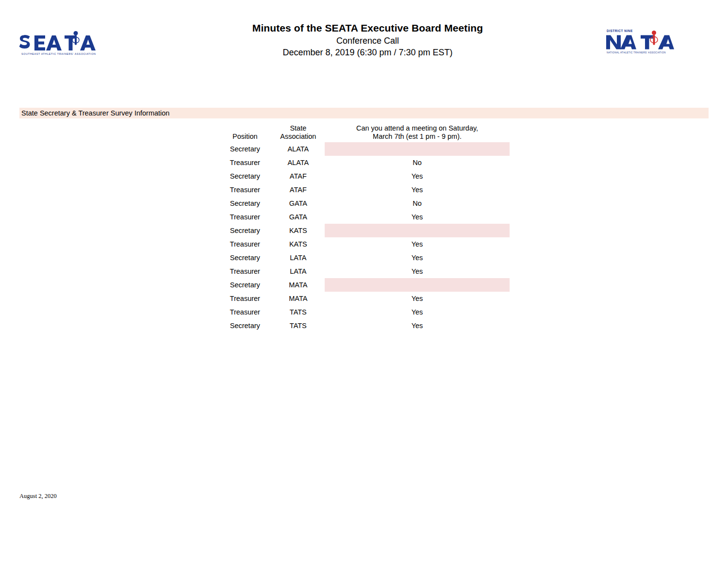SOUTHEAST ATHLETIC TRAINERS' ASSOCIATION
Minutes of the SEATA Executive Board Meeting
Conference Call
December 8, 2019 (6:30 pm / 7:30 pm EST)
DISTRICT NINE NATIONAL ATHLETIC TRAINERS' ASSOCIATION
State Secretary & Treasurer Survey Information
| Position | State Association | Can you attend a meeting on Saturday, March 7th (est 1 pm - 9 pm). |
| --- | --- | --- |
| Secretary | ALATA | |
| Treasurer | ALATA | No |
| Secretary | ATAF | Yes |
| Treasurer | ATAF | Yes |
| Secretary | GATA | No |
| Treasurer | GATA | Yes |
| Secretary | KATS | |
| Treasurer | KATS | Yes |
| Secretary | LATA | Yes |
| Treasurer | LATA | Yes |
| Secretary | MATA | |
| Treasurer | MATA | Yes |
| Treasurer | TATS | Yes |
| Secretary | TATS | Yes |
August 2, 2020